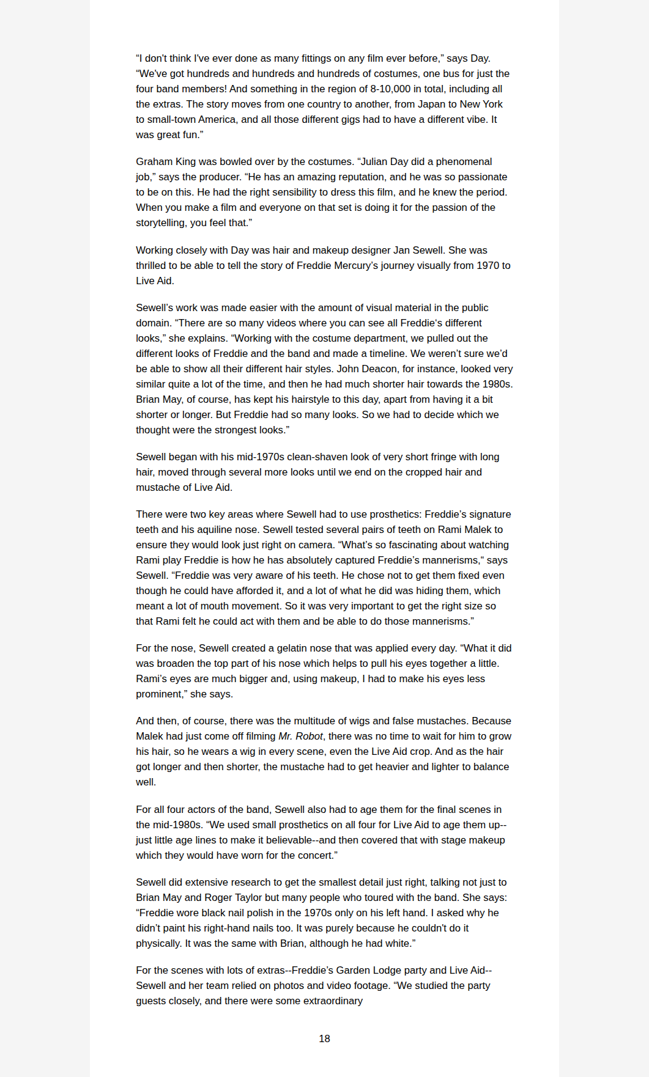“I don't think I've ever done as many fittings on any film ever before,” says Day. “We've got hundreds and hundreds and hundreds of costumes, one bus for just the four band members! And something in the region of 8-10,000 in total, including all the extras. The story moves from one country to another, from Japan to New York to small-town America, and all those different gigs had to have a different vibe. It was great fun.”
Graham King was bowled over by the costumes. “Julian Day did a phenomenal job,” says the producer. “He has an amazing reputation, and he was so passionate to be on this. He had the right sensibility to dress this film, and he knew the period. When you make a film and everyone on that set is doing it for the passion of the storytelling, you feel that.”
Working closely with Day was hair and makeup designer Jan Sewell. She was thrilled to be able to tell the story of Freddie Mercury’s journey visually from 1970 to Live Aid.
Sewell’s work was made easier with the amount of visual material in the public domain. “There are so many videos where you can see all Freddie‘s different looks,” she explains. “Working with the costume department, we pulled out the different looks of Freddie and the band and made a timeline. We weren’t sure we’d be able to show all their different hair styles. John Deacon, for instance, looked very similar quite a lot of the time, and then he had much shorter hair towards the 1980s. Brian May, of course, has kept his hairstyle to this day, apart from having it a bit shorter or longer. But Freddie had so many looks. So we had to decide which we thought were the strongest looks.”
Sewell began with his mid-1970s clean-shaven look of very short fringe with long hair, moved through several more looks until we end on the cropped hair and mustache of Live Aid.
There were two key areas where Sewell had to use prosthetics: Freddie’s signature teeth and his aquiline nose. Sewell tested several pairs of teeth on Rami Malek to ensure they would look just right on camera. “What’s so fascinating about watching Rami play Freddie is how he has absolutely captured Freddie’s mannerisms,“ says Sewell. “Freddie was very aware of his teeth. He chose not to get them fixed even though he could have afforded it, and a lot of what he did was hiding them, which meant a lot of mouth movement. So it was very important to get the right size so that Rami felt he could act with them and be able to do those mannerisms.”
For the nose, Sewell created a gelatin nose that was applied every day. “What it did was broaden the top part of his nose which helps to pull his eyes together a little. Rami’s eyes are much bigger and, using makeup, I had to make his eyes less prominent,” she says.
And then, of course, there was the multitude of wigs and false mustaches. Because Malek had just come off filming Mr. Robot, there was no time to wait for him to grow his hair, so he wears a wig in every scene, even the Live Aid crop. And as the hair got longer and then shorter, the mustache had to get heavier and lighter to balance well.
For all four actors of the band, Sewell also had to age them for the final scenes in the mid-1980s. “We used small prosthetics on all four for Live Aid to age them up--just little age lines to make it believable--and then covered that with stage makeup which they would have worn for the concert.”
Sewell did extensive research to get the smallest detail just right, talking not just to Brian May and Roger Taylor but many people who toured with the band. She says: “Freddie wore black nail polish in the 1970s only on his left hand. I asked why he didn’t paint his right-hand nails too. It was purely because he couldn't do it physically. It was the same with Brian, although he had white.”
For the scenes with lots of extras--Freddie’s Garden Lodge party and Live Aid--Sewell and her team relied on photos and video footage. “We studied the party guests closely, and there were some extraordinary
18